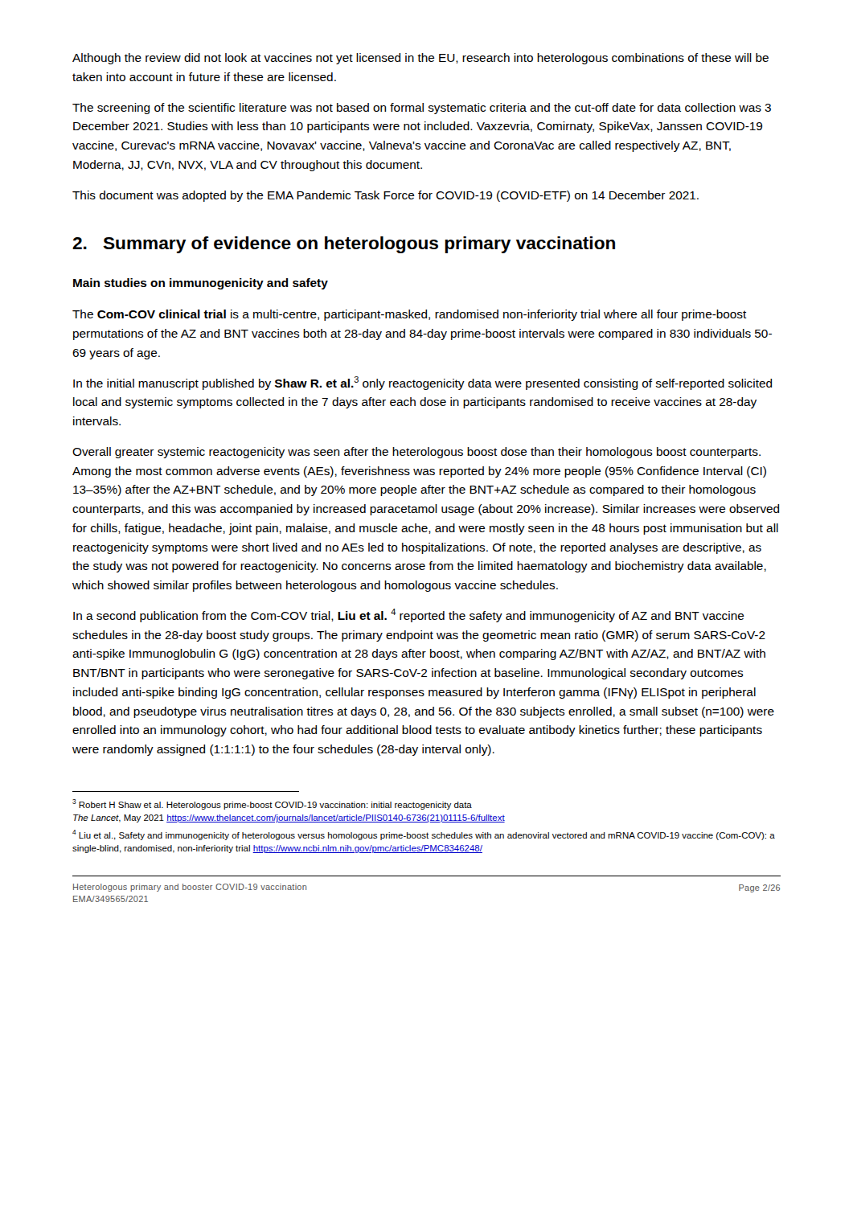Although the review did not look at vaccines not yet licensed in the EU, research into heterologous combinations of these will be taken into account in future if these are licensed.
The screening of the scientific literature was not based on formal systematic criteria and the cut-off date for data collection was 3 December 2021. Studies with less than 10 participants were not included. Vaxzevria, Comirnaty, SpikeVax, Janssen COVID-19 vaccine, Curevac's mRNA vaccine, Novavax' vaccine, Valneva's vaccine and CoronaVac are called respectively AZ, BNT, Moderna, JJ, CVn, NVX, VLA and CV throughout this document.
This document was adopted by the EMA Pandemic Task Force for COVID-19 (COVID-ETF) on 14 December 2021.
2. Summary of evidence on heterologous primary vaccination
Main studies on immunogenicity and safety
The Com-COV clinical trial is a multi-centre, participant-masked, randomised non-inferiority trial where all four prime-boost permutations of the AZ and BNT vaccines both at 28-day and 84-day prime-boost intervals were compared in 830 individuals 50-69 years of age.
In the initial manuscript published by Shaw R. et al.3 only reactogenicity data were presented consisting of self-reported solicited local and systemic symptoms collected in the 7 days after each dose in participants randomised to receive vaccines at 28-day intervals.
Overall greater systemic reactogenicity was seen after the heterologous boost dose than their homologous boost counterparts. Among the most common adverse events (AEs), feverishness was reported by 24% more people (95% Confidence Interval (CI) 13–35%) after the AZ+BNT schedule, and by 20% more people after the BNT+AZ schedule as compared to their homologous counterparts, and this was accompanied by increased paracetamol usage (about 20% increase). Similar increases were observed for chills, fatigue, headache, joint pain, malaise, and muscle ache, and were mostly seen in the 48 hours post immunisation but all reactogenicity symptoms were short lived and no AEs led to hospitalizations. Of note, the reported analyses are descriptive, as the study was not powered for reactogenicity. No concerns arose from the limited haematology and biochemistry data available, which showed similar profiles between heterologous and homologous vaccine schedules.
In a second publication from the Com-COV trial, Liu et al. 4 reported the safety and immunogenicity of AZ and BNT vaccine schedules in the 28-day boost study groups. The primary endpoint was the geometric mean ratio (GMR) of serum SARS-CoV-2 anti-spike Immunoglobulin G (IgG) concentration at 28 days after boost, when comparing AZ/BNT with AZ/AZ, and BNT/AZ with BNT/BNT in participants who were seronegative for SARS-CoV-2 infection at baseline. Immunological secondary outcomes included anti-spike binding IgG concentration, cellular responses measured by Interferon gamma (IFNγ) ELISpot in peripheral blood, and pseudotype virus neutralisation titres at days 0, 28, and 56. Of the 830 subjects enrolled, a small subset (n=100) were enrolled into an immunology cohort, who had four additional blood tests to evaluate antibody kinetics further; these participants were randomly assigned (1:1:1:1) to the four schedules (28-day interval only).
3 Robert H Shaw et al. Heterologous prime-boost COVID-19 vaccination: initial reactogenicity data
The Lancet, May 2021 https://www.thelancet.com/journals/lancet/article/PIIS0140-6736(21)01115-6/fulltext
4 Liu et al., Safety and immunogenicity of heterologous versus homologous prime-boost schedules with an adenoviral vectored and mRNA COVID-19 vaccine (Com-COV): a single-blind, randomised, non-inferiority trial https://www.ncbi.nlm.nih.gov/pmc/articles/PMC8346248/
Heterologous primary and booster COVID-19 vaccination
EMA/349565/2021
Page 2/26